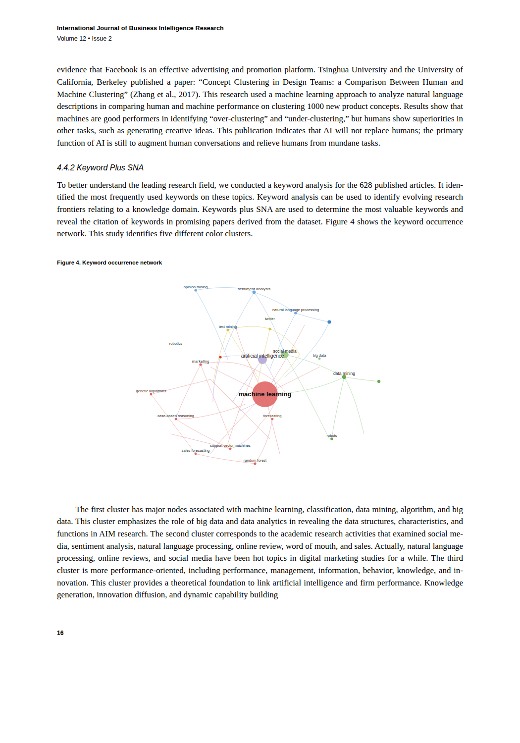International Journal of Business Intelligence Research
Volume 12 • Issue 2
evidence that Facebook is an effective advertising and promotion platform. Tsinghua University and the University of California, Berkeley published a paper: “Concept Clustering in Design Teams: a Comparison Between Human and Machine Clustering” (Zhang et al., 2017). This research used a machine learning approach to analyze natural language descriptions in comparing human and machine performance on clustering 1000 new product concepts. Results show that machines are good performers in identifying “over-clustering” and “under-clustering,” but humans show superiorities in other tasks, such as generating creative ideas. This publication indicates that AI will not replace humans; the primary function of AI is still to augment human conversations and relieve humans from mundane tasks.
4.4.2 Keyword Plus SNA
To better understand the leading research field, we conducted a keyword analysis for the 628 published articles. It identified the most frequently used keywords on these topics. Keyword analysis can be used to identify evolving research frontiers relating to a knowledge domain. Keywords plus SNA are used to determine the most valuable keywords and reveal the citation of keywords in promising papers derived from the dataset. Figure 4 shows the keyword occurrence network. This study identifies five different color clusters.
Figure 4. Keyword occurrence network
opinion mining sentiment analysis natural language processing twitter text mining social media big data marketing robotics artificial intelligence machine learning data mining genetic algorithms case-based reasoning sales forecasting support vector machines random forest forecasting robots
The first cluster has major nodes associated with machine learning, classification, data mining, algorithm, and big data. This cluster emphasizes the role of big data and data analytics in revealing the data structures, characteristics, and functions in AIM research. The second cluster corresponds to the academic research activities that examined social media, sentiment analysis, natural language processing, online review, word of mouth, and sales. Actually, natural language processing, online reviews, and social media have been hot topics in digital marketing studies for a while. The third cluster is more performance-oriented, including performance, management, information, behavior, knowledge, and innovation. This cluster provides a theoretical foundation to link artificial intelligence and firm performance. Knowledge generation, innovation diffusion, and dynamic capability building
16